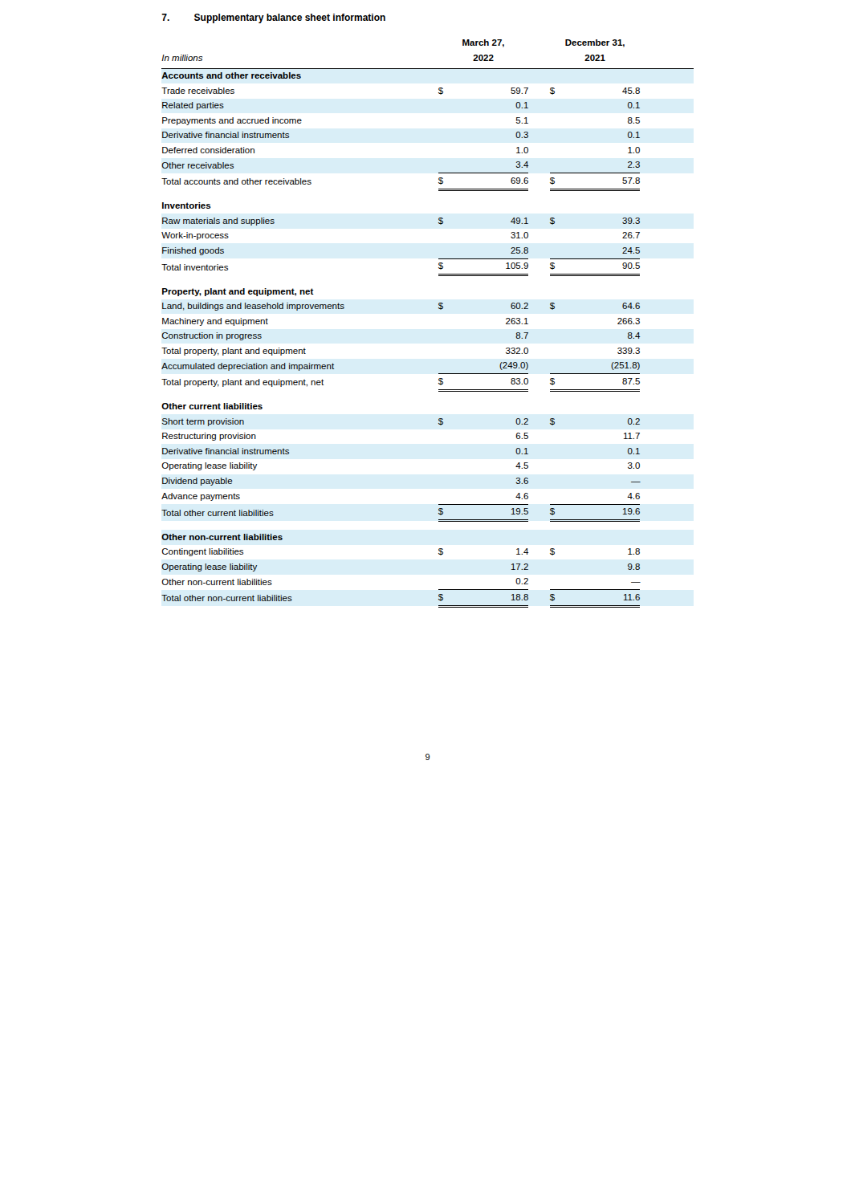7. Supplementary balance sheet information
| | March 27, | | December 31, | |
| In millions | 2022 | | 2021 | |
| Accounts and other receivables | | | | | | |
| Trade receivables | $ | 59.7 | | $ | 45.8 | |
| Related parties | | 0.1 | | | 0.1 | |
| Prepayments and accrued income | | 5.1 | | | 8.5 | |
| Derivative financial instruments | | 0.3 | | | 0.1 | |
| Deferred consideration | | 1.0 | | | 1.0 | |
| Other receivables | | 3.4 | | | 2.3 | |
| Total accounts and other receivables | $ | 69.6 | | $ | 57.8 | |
| Inventories | | | | | | |
| Raw materials and supplies | $ | 49.1 | | $ | 39.3 | |
| Work-in-process | | 31.0 | | | 26.7 | |
| Finished goods | | 25.8 | | | 24.5 | |
| Total inventories | $ | 105.9 | | $ | 90.5 | |
| Property, plant and equipment, net | | | | | | |
| Land, buildings and leasehold improvements | $ | 60.2 | | $ | 64.6 | |
| Machinery and equipment | | 263.1 | | | 266.3 | |
| Construction in progress | | 8.7 | | | 8.4 | |
| Total property, plant and equipment | | 332.0 | | | 339.3 | |
| Accumulated depreciation and impairment | | (249.0) | | | (251.8) | |
| Total property, plant and equipment, net | $ | 83.0 | | $ | 87.5 | |
| Other current liabilities | | | | | | |
| Short term provision | $ | 0.2 | | $ | 0.2 | |
| Restructuring provision | | 6.5 | | | 11.7 | |
| Derivative financial instruments | | 0.1 | | | 0.1 | |
| Operating lease liability | | 4.5 | | | 3.0 | |
| Dividend payable | | 3.6 | | | — | |
| Advance payments | | 4.6 | | | 4.6 | |
| Total other current liabilities | $ | 19.5 | | $ | 19.6 | |
| Other non-current liabilities | | | | | | |
| Contingent liabilities | $ | 1.4 | | $ | 1.8 | |
| Operating lease liability | | 17.2 | | | 9.8 | |
| Other non-current liabilities | | 0.2 | | | — | |
| Total other non-current liabilities | $ | 18.8 | | $ | 11.6 | |
9